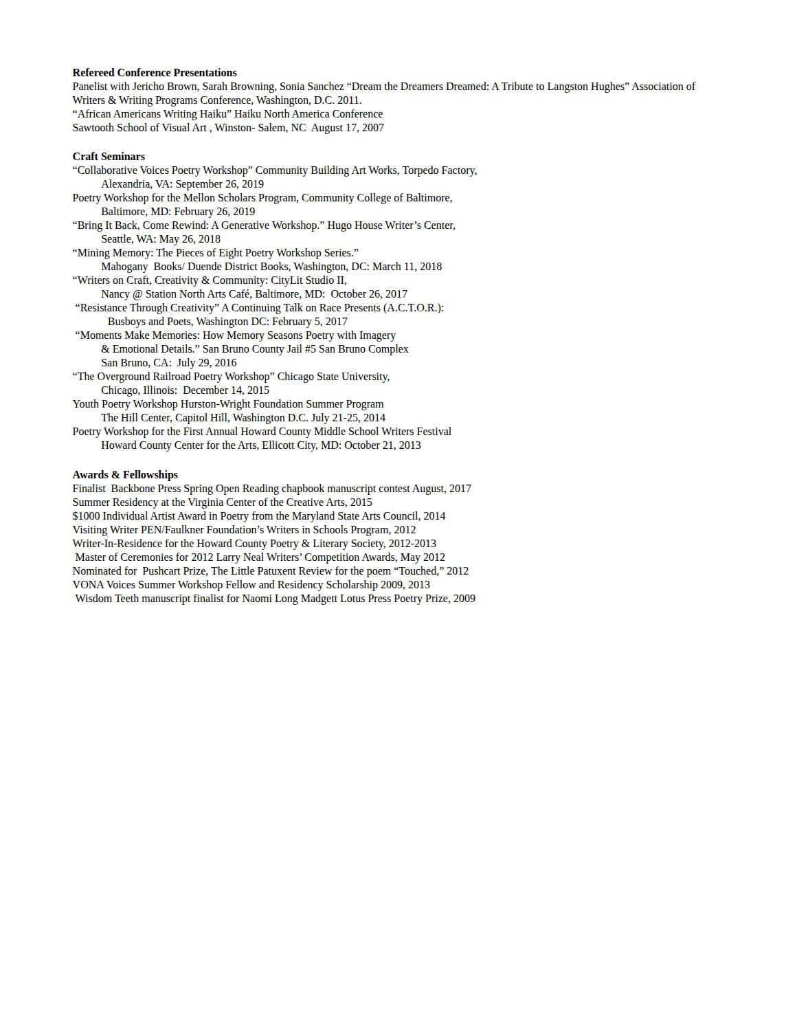Refereed Conference Presentations
Panelist with Jericho Brown, Sarah Browning, Sonia Sanchez “Dream the Dreamers Dreamed: A Tribute to Langston Hughes” Association of Writers & Writing Programs Conference, Washington, D.C. 2011.
“African Americans Writing Haiku” Haiku North America Conference
Sawtooth School of Visual Art , Winston- Salem, NC August 17, 2007
Craft Seminars
“Collaborative Voices Poetry Workshop” Community Building Art Works, Torpedo Factory,
Alexandria, VA: September 26, 2019
Poetry Workshop for the Mellon Scholars Program, Community College of Baltimore,
Baltimore, MD: February 26, 2019
“Bring It Back, Come Rewind: A Generative Workshop.” Hugo House Writer’s Center,
Seattle, WA: May 26, 2018
“Mining Memory: The Pieces of Eight Poetry Workshop Series.”
Mahogany Books/ Duende District Books, Washington, DC: March 11, 2018
“Writers on Craft, Creativity & Community: CityLit Studio II,
Nancy @ Station North Arts Café, Baltimore, MD: October 26, 2017
“Resistance Through Creativity” A Continuing Talk on Race Presents (A.C.T.O.R.):
Busboys and Poets, Washington DC: February 5, 2017
“Moments Make Memories: How Memory Seasons Poetry with Imagery
& Emotional Details.” San Bruno County Jail #5 San Bruno Complex
San Bruno, CA: July 29, 2016
“The Overground Railroad Poetry Workshop” Chicago State University,
Chicago, Illinois: December 14, 2015
Youth Poetry Workshop Hurston-Wright Foundation Summer Program
The Hill Center, Capitol Hill, Washington D.C. July 21-25, 2014
Poetry Workshop for the First Annual Howard County Middle School Writers Festival
Howard County Center for the Arts, Ellicott City, MD: October 21, 2013
Awards & Fellowships
Finalist Backbone Press Spring Open Reading chapbook manuscript contest August, 2017
Summer Residency at the Virginia Center of the Creative Arts, 2015
$1000 Individual Artist Award in Poetry from the Maryland State Arts Council, 2014
Visiting Writer PEN/Faulkner Foundation’s Writers in Schools Program, 2012
Writer-In-Residence for the Howard County Poetry & Literary Society, 2012-2013
Master of Ceremonies for 2012 Larry Neal Writers’ Competition Awards, May 2012
Nominated for Pushcart Prize, The Little Patuxent Review for the poem “Touched,” 2012
VONA Voices Summer Workshop Fellow and Residency Scholarship 2009, 2013
Wisdom Teeth manuscript finalist for Naomi Long Madgett Lotus Press Poetry Prize, 2009